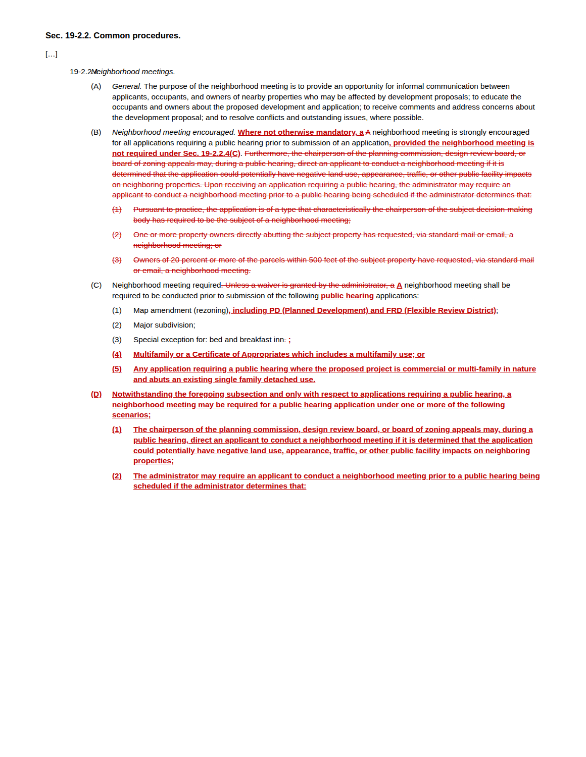Sec. 19-2.2. Common procedures.
[…]
19-2.2.4. Neighborhood meetings.
(A) General. The purpose of the neighborhood meeting is to provide an opportunity for informal communication between applicants, occupants, and owners of nearby properties who may be affected by development proposals; to educate the occupants and owners about the proposed development and application; to receive comments and address concerns about the development proposal; and to resolve conflicts and outstanding issues, where possible.
(B) Neighborhood meeting encouraged. Where not otherwise mandatory, a A neighborhood meeting is strongly encouraged for all applications requiring a public hearing prior to submission of an application, provided the neighborhood meeting is not required under Sec. 19-2.2.4(C). Furthermore, the chairperson of the planning commission, design review board, or board of zoning appeals may, during a public hearing, direct an applicant to conduct a neighborhood meeting if it is determined that the application could potentially have negative land use, appearance, traffic, or other public facility impacts on neighboring properties. Upon receiving an application requiring a public hearing, the administrator may require an applicant to conduct a neighborhood meeting prior to a public hearing being scheduled if the administrator determines that:
(1) Pursuant to practice, the application is of a type that characteristically the chairperson of the subject decision-making body has required to be the subject of a neighborhood meeting;
(2) One or more property owners directly abutting the subject property has requested, via standard mail or email, a neighborhood meeting; or
(3) Owners of 20 percent or more of the parcels within 500 feet of the subject property have requested, via standard mail or email, a neighborhood meeting.
(C) Neighborhood meeting required. Unless a waiver is granted by the administrator, a A neighborhood meeting shall be required to be conducted prior to submission of the following public hearing applications:
(1) Map amendment (rezoning), including PD (Planned Development) and FRD (Flexible Review District);
(2) Major subdivision;
(3) Special exception for: bed and breakfast inn. ;
(4) Multifamily or a Certificate of Appropriates which includes a multifamily use; or
(5) Any application requiring a public hearing where the proposed project is commercial or multi-family in nature and abuts an existing single family detached use.
(D) Notwithstanding the foregoing subsection and only with respect to applications requiring a public hearing, a neighborhood meeting may be required for a public hearing application under one or more of the following scenarios;
(1) The chairperson of the planning commission, design review board, or board of zoning appeals may, during a public hearing, direct an applicant to conduct a neighborhood meeting if it is determined that the application could potentially have negative land use, appearance, traffic, or other public facility impacts on neighboring properties;
(2) The administrator may require an applicant to conduct a neighborhood meeting prior to a public hearing being scheduled if the administrator determines that: